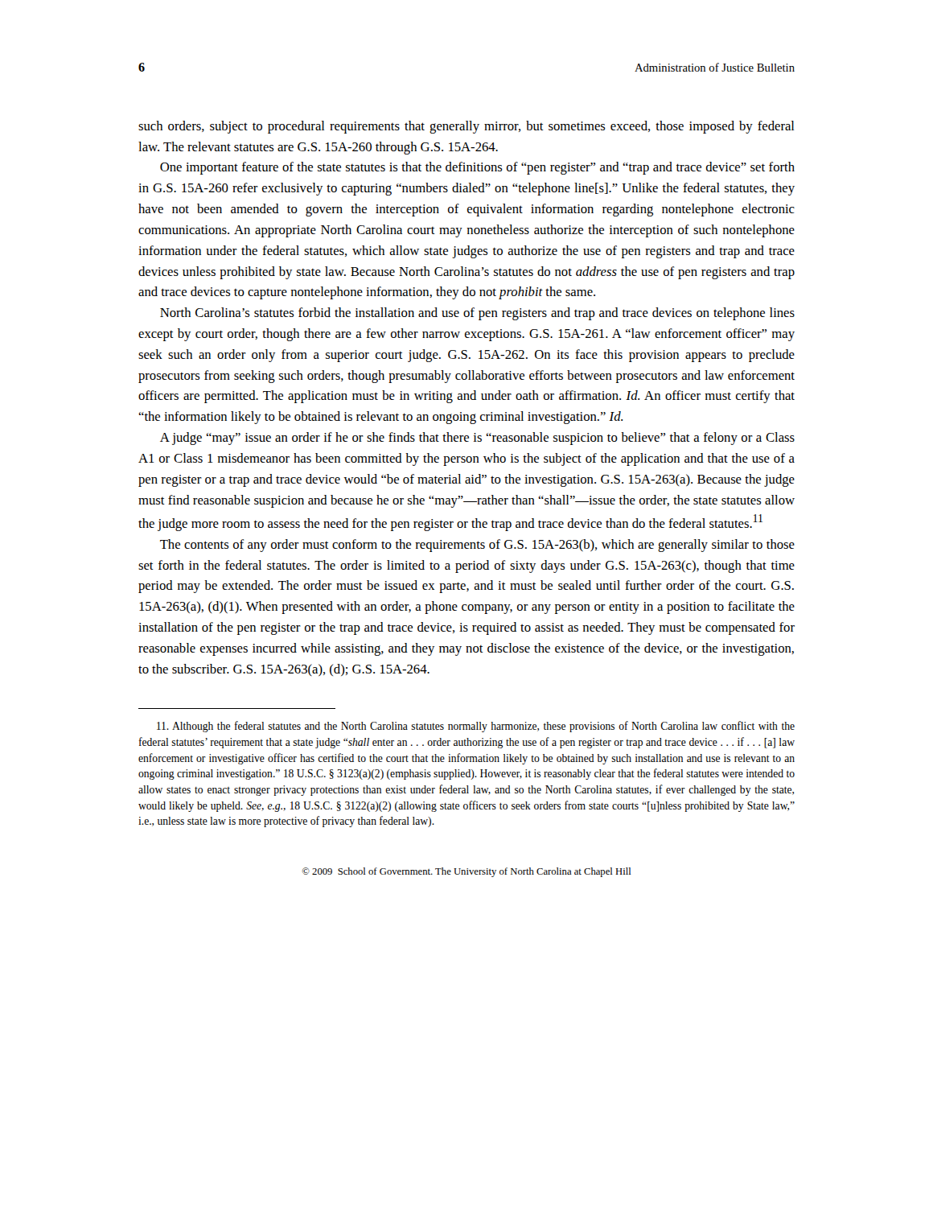6 Administration of Justice Bulletin
such orders, subject to procedural requirements that generally mirror, but sometimes exceed, those imposed by federal law. The relevant statutes are G.S. 15A-260 through G.S. 15A-264.
One important feature of the state statutes is that the definitions of “pen register” and “trap and trace device” set forth in G.S. 15A-260 refer exclusively to capturing “numbers dialed” on “telephone line[s].” Unlike the federal statutes, they have not been amended to govern the interception of equivalent information regarding nontelephone electronic communications. An appropriate North Carolina court may nonetheless authorize the interception of such nontelephone information under the federal statutes, which allow state judges to authorize the use of pen registers and trap and trace devices unless prohibited by state law. Because North Carolina’s statutes do not address the use of pen registers and trap and trace devices to capture nontelephone information, they do not prohibit the same.
North Carolina’s statutes forbid the installation and use of pen registers and trap and trace devices on telephone lines except by court order, though there are a few other narrow exceptions. G.S. 15A-261. A “law enforcement officer” may seek such an order only from a superior court judge. G.S. 15A-262. On its face this provision appears to preclude prosecutors from seeking such orders, though presumably collaborative efforts between prosecutors and law enforcement officers are permitted. The application must be in writing and under oath or affirmation. Id. An officer must certify that “the information likely to be obtained is relevant to an ongoing criminal investigation.” Id.
A judge “may” issue an order if he or she finds that there is “reasonable suspicion to believe” that a felony or a Class A1 or Class 1 misdemeanor has been committed by the person who is the subject of the application and that the use of a pen register or a trap and trace device would “be of material aid” to the investigation. G.S. 15A-263(a). Because the judge must find reasonable suspicion and because he or she “may”—rather than “shall”—issue the order, the state statutes allow the judge more room to assess the need for the pen register or the trap and trace device than do the federal statutes.11
The contents of any order must conform to the requirements of G.S. 15A-263(b), which are generally similar to those set forth in the federal statutes. The order is limited to a period of sixty days under G.S. 15A-263(c), though that time period may be extended. The order must be issued ex parte, and it must be sealed until further order of the court. G.S. 15A-263(a), (d)(1). When presented with an order, a phone company, or any person or entity in a position to facilitate the installation of the pen register or the trap and trace device, is required to assist as needed. They must be compensated for reasonable expenses incurred while assisting, and they may not disclose the existence of the device, or the investigation, to the subscriber. G.S. 15A-263(a), (d); G.S. 15A-264.
11. Although the federal statutes and the North Carolina statutes normally harmonize, these provisions of North Carolina law conflict with the federal statutes’ requirement that a state judge “shall enter an . . . order authorizing the use of a pen register or trap and trace device . . . if . . . [a] law enforcement or investigative officer has certified to the court that the information likely to be obtained by such installation and use is relevant to an ongoing criminal investigation.” 18 U.S.C. § 3123(a)(2) (emphasis supplied). However, it is reasonably clear that the federal statutes were intended to allow states to enact stronger privacy protections than exist under federal law, and so the North Carolina statutes, if ever challenged by the state, would likely be upheld. See, e.g., 18 U.S.C. § 3122(a)(2) (allowing state officers to seek orders from state courts “[u]nless prohibited by State law,” i.e., unless state law is more protective of privacy than federal law).
© 2009 School of Government. The University of North Carolina at Chapel Hill